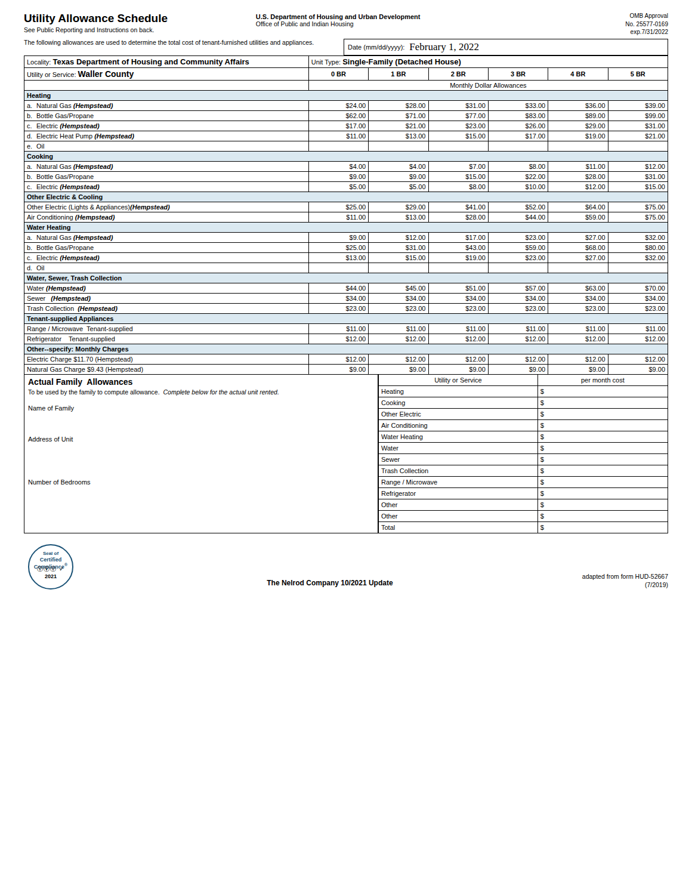Utility Allowance Schedule
See Public Reporting and Instructions on back.
U.S. Department of Housing and Urban Development
Office of Public and Indian Housing
OMB Approval
No. 25577-0169
exp.7/31/2022
The following allowances are used to determine the total cost of tenant-furnished utilities and appliances.
Date (mm/dd/yyyy): February 1, 2022
| Locality: Texas Department of Housing and Community Affairs | Unit Type: Single-Family (Detached House) |
| Utility or Service: Waller County | 0 BR | 1 BR | 2 BR | 3 BR | 4 BR | 5 BR |
| | Monthly Dollar Allowances |
| Heating |
| a. Natural Gas (Hempstead) | $24.00 | $28.00 | $31.00 | $33.00 | $36.00 | $39.00 |
| b. Bottle Gas/Propane | $62.00 | $71.00 | $77.00 | $83.00 | $89.00 | $99.00 |
| c. Electric (Hempstead) | $17.00 | $21.00 | $23.00 | $26.00 | $29.00 | $31.00 |
| d. Electric Heat Pump (Hempstead) | $11.00 | $13.00 | $15.00 | $17.00 | $19.00 | $21.00 |
| e. Oil | | | | | | |
| Cooking |
| a. Natural Gas (Hempstead) | $4.00 | $4.00 | $7.00 | $8.00 | $11.00 | $12.00 |
| b. Bottle Gas/Propane | $9.00 | $9.00 | $15.00 | $22.00 | $28.00 | $31.00 |
| c. Electric (Hempstead) | $5.00 | $5.00 | $8.00 | $10.00 | $12.00 | $15.00 |
| Other Electric & Cooling |
| Other Electric (Lights & Appliances) (Hempstead) | $25.00 | $29.00 | $41.00 | $52.00 | $64.00 | $75.00 |
| Air Conditioning (Hempstead) | $11.00 | $13.00 | $28.00 | $44.00 | $59.00 | $75.00 |
| Water Heating |
| a. Natural Gas (Hempstead) | $9.00 | $12.00 | $17.00 | $23.00 | $27.00 | $32.00 |
| b. Bottle Gas/Propane | $25.00 | $31.00 | $43.00 | $59.00 | $68.00 | $80.00 |
| c. Electric (Hempstead) | $13.00 | $15.00 | $19.00 | $23.00 | $27.00 | $32.00 |
| d. Oil | | | | | | |
| Water, Sewer, Trash Collection |
| Water (Hempstead) | $44.00 | $45.00 | $51.00 | $57.00 | $63.00 | $70.00 |
| Sewer (Hempstead) | $34.00 | $34.00 | $34.00 | $34.00 | $34.00 | $34.00 |
| Trash Collection (Hempstead) | $23.00 | $23.00 | $23.00 | $23.00 | $23.00 | $23.00 |
| Tenant-supplied Appliances |
| Range / Microwave Tenant-supplied | $11.00 | $11.00 | $11.00 | $11.00 | $11.00 | $11.00 |
| Refrigerator Tenant-supplied | $12.00 | $12.00 | $12.00 | $12.00 | $12.00 | $12.00 |
| Other--specify: Monthly Charges |
| Electric Charge $11.70 (Hempstead) | $12.00 | $12.00 | $12.00 | $12.00 | $12.00 | $12.00 |
| Natural Gas Charge $9.43 (Hempstead) | $9.00 | $9.00 | $9.00 | $9.00 | $9.00 | $9.00 |
Actual Family Allowances
To be used by the family to compute allowance. Complete below for the actual unit rented.
Name of Family
Address of Unit
Number of Bedrooms
| Utility or Service | per month cost |
| Heating | $ |
| Cooking | $ |
| Other Electric | $ |
| Air Conditioning | $ |
| Water Heating | $ |
| Water | $ |
| Sewer | $ |
| Trash Collection | $ |
| Range / Microwave | $ |
| Refrigerator | $ |
| Other | $ |
| Other | $ |
| Total | $ |
Seal of
Certified
Compliance®
ⓋⓋⓋ ✓
2021
The Nelrod Company 10/2021 Update
adapted from form HUD-52667
(7/2019)